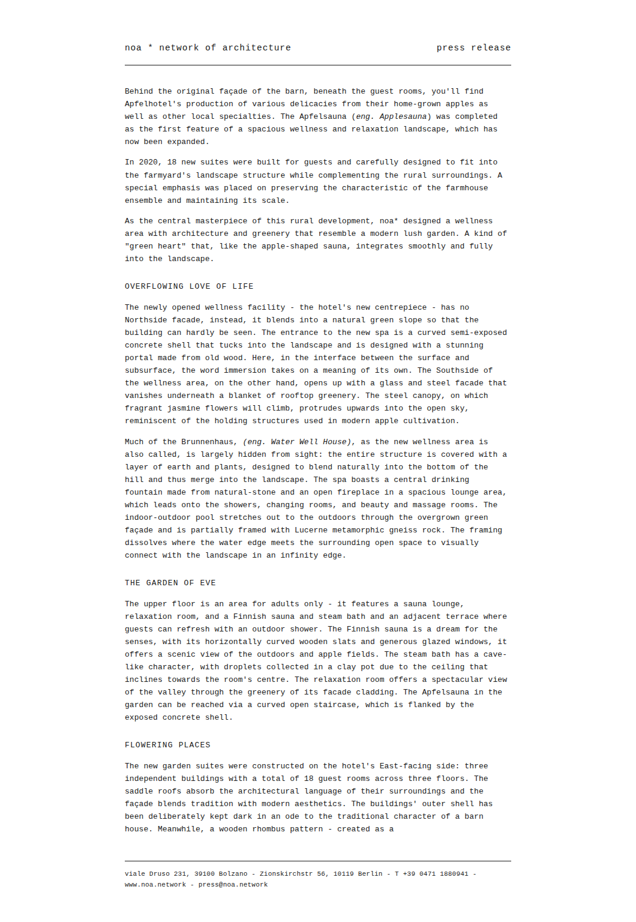noa * network of architecture
press release
Behind the original façade of the barn, beneath the guest rooms, you'll find Apfelhotel's production of various delicacies from their home-grown apples as well as other local specialties. The Apfelsauna (eng. Applesauna) was completed as the first feature of a spacious wellness and relaxation landscape, which has now been expanded.
In 2020, 18 new suites were built for guests and carefully designed to fit into the farmyard's landscape structure while complementing the rural surroundings. A special emphasis was placed on preserving the characteristic of the farmhouse ensemble and maintaining its scale.
As the central masterpiece of this rural development, noa* designed a wellness area with architecture and greenery that resemble a modern lush garden. A kind of "green heart" that, like the apple-shaped sauna, integrates smoothly and fully into the landscape.
OVERFLOWING LOVE OF LIFE
The newly opened wellness facility - the hotel's new centrepiece - has no Northside facade, instead, it blends into a natural green slope so that the building can hardly be seen. The entrance to the new spa is a curved semi-exposed concrete shell that tucks into the landscape and is designed with a stunning portal made from old wood. Here, in the interface between the surface and subsurface, the word immersion takes on a meaning of its own. The Southside of the wellness area, on the other hand, opens up with a glass and steel facade that vanishes underneath a blanket of rooftop greenery. The steel canopy, on which fragrant jasmine flowers will climb, protrudes upwards into the open sky, reminiscent of the holding structures used in modern apple cultivation.
Much of the Brunnenhaus, (eng. Water Well House), as the new wellness area is also called, is largely hidden from sight: the entire structure is covered with a layer of earth and plants, designed to blend naturally into the bottom of the hill and thus merge into the landscape. The spa boasts a central drinking fountain made from natural-stone and an open fireplace in a spacious lounge area, which leads onto the showers, changing rooms, and beauty and massage rooms. The indoor-outdoor pool stretches out to the outdoors through the overgrown green façade and is partially framed with Lucerne metamorphic gneiss rock. The framing dissolves where the water edge meets the surrounding open space to visually connect with the landscape in an infinity edge.
THE GARDEN OF EVE
The upper floor is an area for adults only - it features a sauna lounge, relaxation room, and a Finnish sauna and steam bath and an adjacent terrace where guests can refresh with an outdoor shower. The Finnish sauna is a dream for the senses, with its horizontally curved wooden slats and generous glazed windows, it offers a scenic view of the outdoors and apple fields. The steam bath has a cave-like character, with droplets collected in a clay pot due to the ceiling that inclines towards the room's centre. The relaxation room offers a spectacular view of the valley through the greenery of its facade cladding. The Apfelsauna in the garden can be reached via a curved open staircase, which is flanked by the exposed concrete shell.
FLOWERING PLACES
The new garden suites were constructed on the hotel's East-facing side: three independent buildings with a total of 18 guest rooms across three floors. The saddle roofs absorb the architectural language of their surroundings and the façade blends tradition with modern aesthetics. The buildings' outer shell has been deliberately kept dark in an ode to the traditional character of a barn house. Meanwhile, a wooden rhombus pattern - created as a
viale Druso 231, 39100 Bolzano - Zionskirchstr 56, 10119 Berlin - T +39 0471 1880941 - www.noa.network - press@noa.network